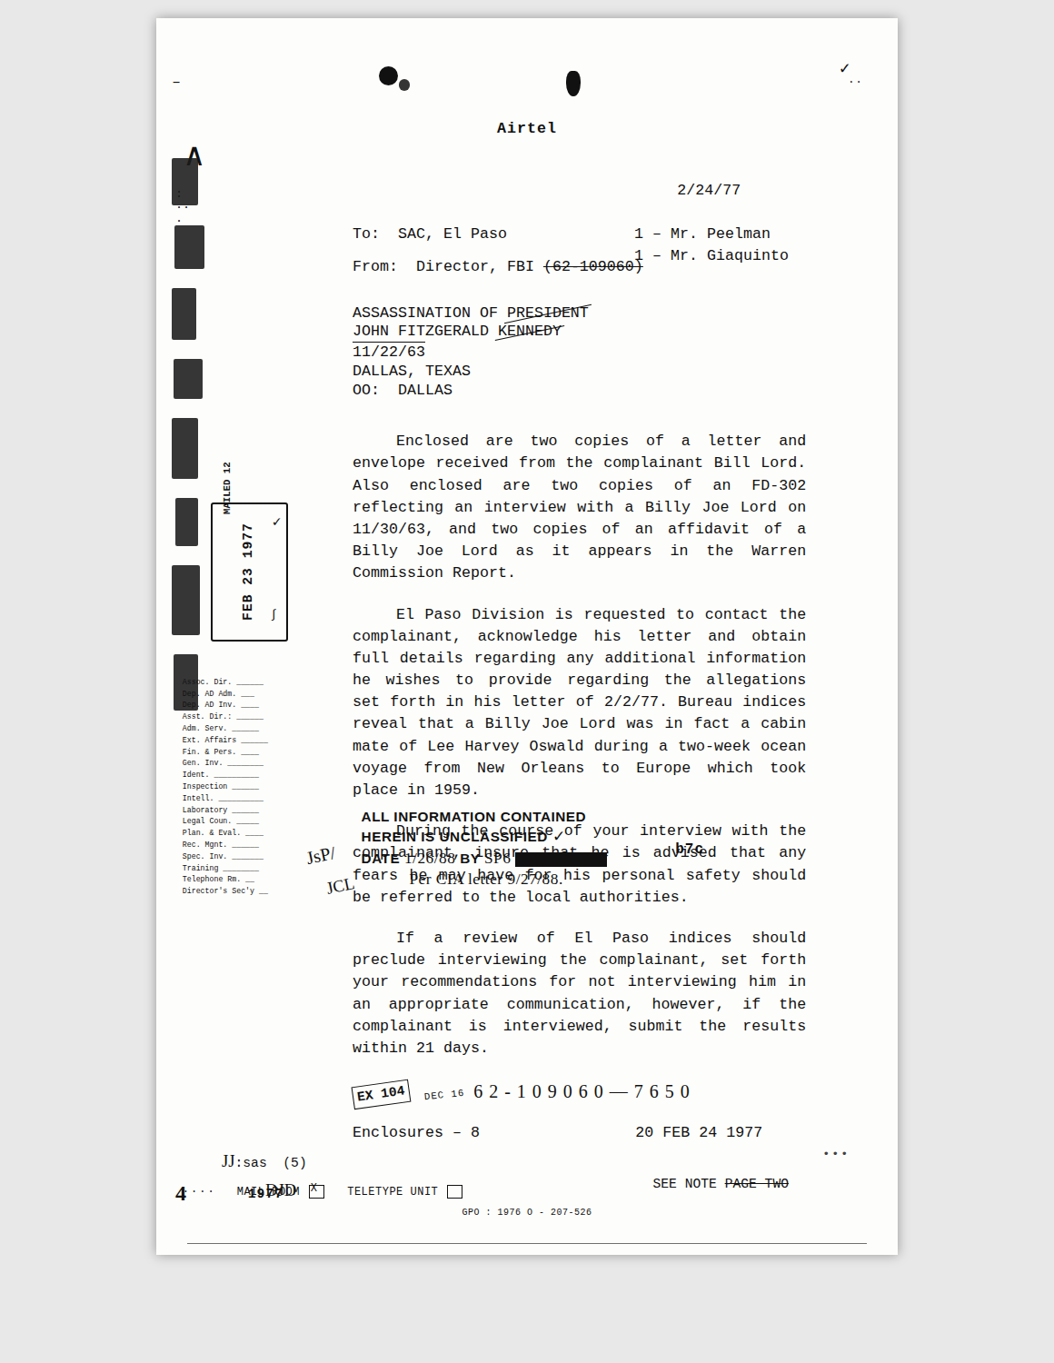✓
..
–
:
··
·
∧
Airtel
2/24/77
1 – Mr. Peelman
1 – Mr. Giaquinto
To: SAC, El Paso
From: Director, FBI (62-109060)
ASSASSINATION OF PRESIDENT
JOHN FITZGERALD KENNEDY
11/22/63
DALLAS, TEXAS
OO: DALLAS
Enclosed are two copies of a letter and envelope received from the complainant Bill Lord. Also enclosed are two copies of an FD-302 reflecting an interview with a Billy Joe Lord on 11/30/63, and two copies of an affidavit of a Billy Joe Lord as it appears in the Warren Commission Report.
El Paso Division is requested to contact the complainant, acknowledge his letter and obtain full details regarding any additional information he wishes to provide regarding the allegations set forth in his letter of 2/2/77. Bureau indices reveal that a Billy Joe Lord was in fact a cabin mate of Lee Harvey Oswald during a two-week ocean voyage from New Orleans to Europe which took place in 1959.
During the course of your interview with the complainant, insure that he is advised that any fears he may have for his personal safety should be referred to the local authorities.
If a review of El Paso indices should preclude interviewing the complainant, set forth your recommendations for not interviewing him in an appropriate communication, however, if the complainant is interviewed, submit the results within 21 days.
MAILED 12
FEB 23 1977
✓
∫
Assoc. Dir. ______
Dep. AD Adm. ___
Dep. AD Inv. ____
Asst. Dir.: ______
Adm. Serv. ______
Ext. Affairs ______
Fin. & Pers. ____
Gen. Inv. ________
Ident. __________
Inspection ______
Intell. __________
Laboratory ______
Legal Coun. _____
Plan. & Eval. ____
Rec. Mgnt. ______
Spec. Inv. _______
Training ________
Telephone Rm. __
Director's Sec'y __
EX 104 DEC 16 6 2 - 1 0 9 0 6 0 — 7 6 5 0
Enclosures – 8 20 FEB 24 1977
JJ:sas (5) SEE NOTE PAGE TWO
DJD
ALL INFORMATION CONTAINED
HEREIN IS UNCLASSIFIED ✓
DATE 1/26/88 BY SP6
Per CIA letter 9/27/88.
b7c
•••
JsP/
JCL
···· MAIL ROOM TELETYPE UNIT
4
1977
GPO : 1976 O - 207-526